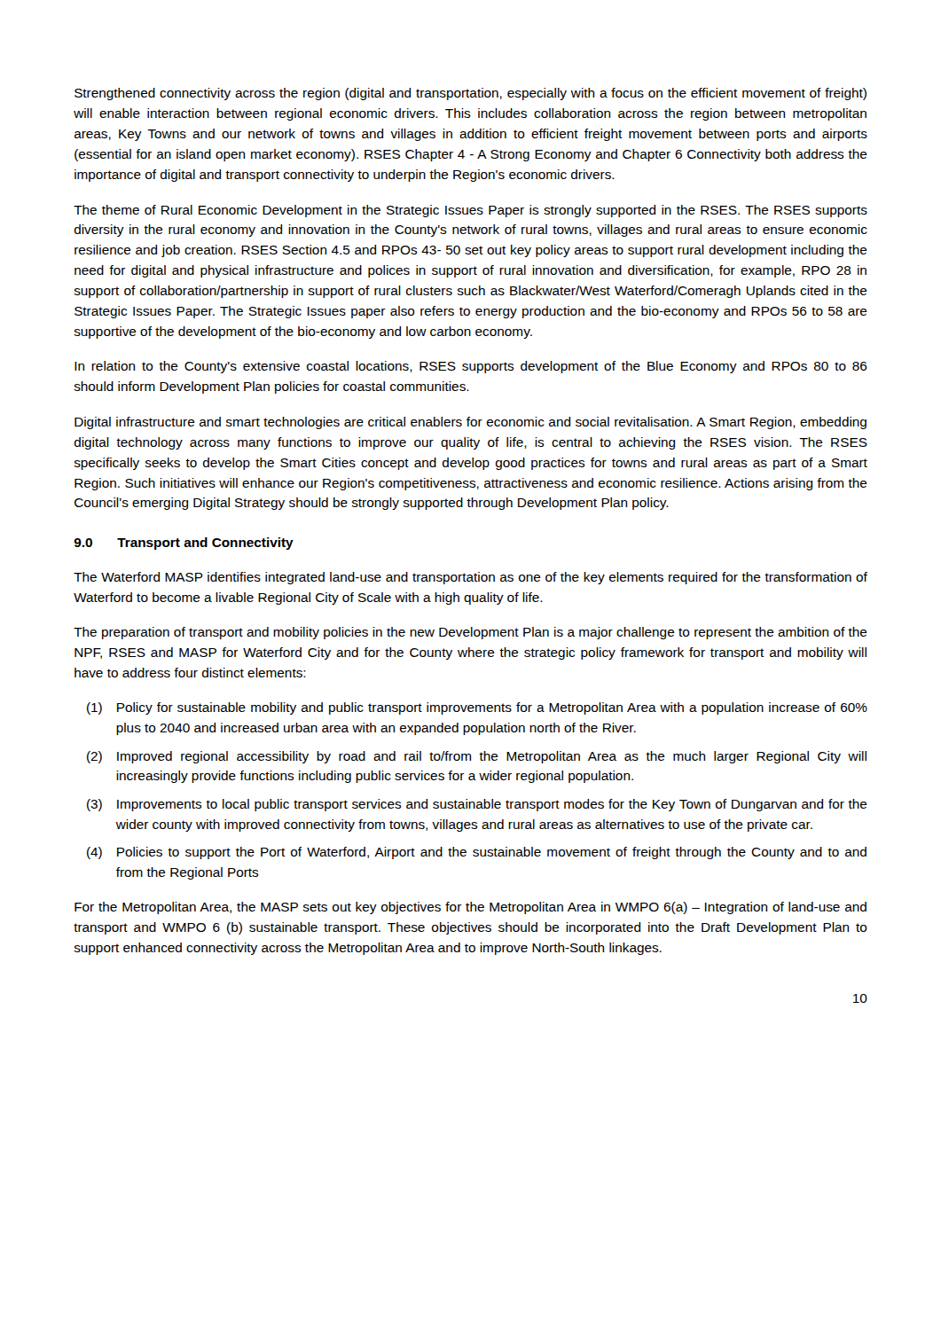Strengthened connectivity across the region (digital and transportation, especially with a focus on the efficient movement of freight) will enable interaction between regional economic drivers. This includes collaboration across the region between metropolitan areas, Key Towns and our network of towns and villages in addition to efficient freight movement between ports and airports (essential for an island open market economy). RSES Chapter 4 - A Strong Economy and Chapter 6 Connectivity both address the importance of digital and transport connectivity to underpin the Region's economic drivers.
The theme of Rural Economic Development in the Strategic Issues Paper is strongly supported in the RSES. The RSES supports diversity in the rural economy and innovation in the County's network of rural towns, villages and rural areas to ensure economic resilience and job creation. RSES Section 4.5 and RPOs 43- 50 set out key policy areas to support rural development including the need for digital and physical infrastructure and polices in support of rural innovation and diversification, for example, RPO 28 in support of collaboration/partnership in support of rural clusters such as Blackwater/West Waterford/Comeragh Uplands cited in the Strategic Issues Paper. The Strategic Issues paper also refers to energy production and the bio-economy and RPOs 56 to 58 are supportive of the development of the bio-economy and low carbon economy.
In relation to the County's extensive coastal locations, RSES supports development of the Blue Economy and RPOs 80 to 86 should inform Development Plan policies for coastal communities.
Digital infrastructure and smart technologies are critical enablers for economic and social revitalisation. A Smart Region, embedding digital technology across many functions to improve our quality of life, is central to achieving the RSES vision. The RSES specifically seeks to develop the Smart Cities concept and develop good practices for towns and rural areas as part of a Smart Region. Such initiatives will enhance our Region's competitiveness, attractiveness and economic resilience. Actions arising from the Council's emerging Digital Strategy should be strongly supported through Development Plan policy.
9.0 Transport and Connectivity
The Waterford MASP identifies integrated land-use and transportation as one of the key elements required for the transformation of Waterford to become a livable Regional City of Scale with a high quality of life.
The preparation of transport and mobility policies in the new Development Plan is a major challenge to represent the ambition of the NPF, RSES and MASP for Waterford City and for the County where the strategic policy framework for transport and mobility will have to address four distinct elements:
Policy for sustainable mobility and public transport improvements for a Metropolitan Area with a population increase of 60% plus to 2040 and increased urban area with an expanded population north of the River.
Improved regional accessibility by road and rail to/from the Metropolitan Area as the much larger Regional City will increasingly provide functions including public services for a wider regional population.
Improvements to local public transport services and sustainable transport modes for the Key Town of Dungarvan and for the wider county with improved connectivity from towns, villages and rural areas as alternatives to use of the private car.
Policies to support the Port of Waterford, Airport and the sustainable movement of freight through the County and to and from the Regional Ports
For the Metropolitan Area, the MASP sets out key objectives for the Metropolitan Area in WMPO 6(a) – Integration of land-use and transport and WMPO 6 (b) sustainable transport. These objectives should be incorporated into the Draft Development Plan to support enhanced connectivity across the Metropolitan Area and to improve North-South linkages.
10